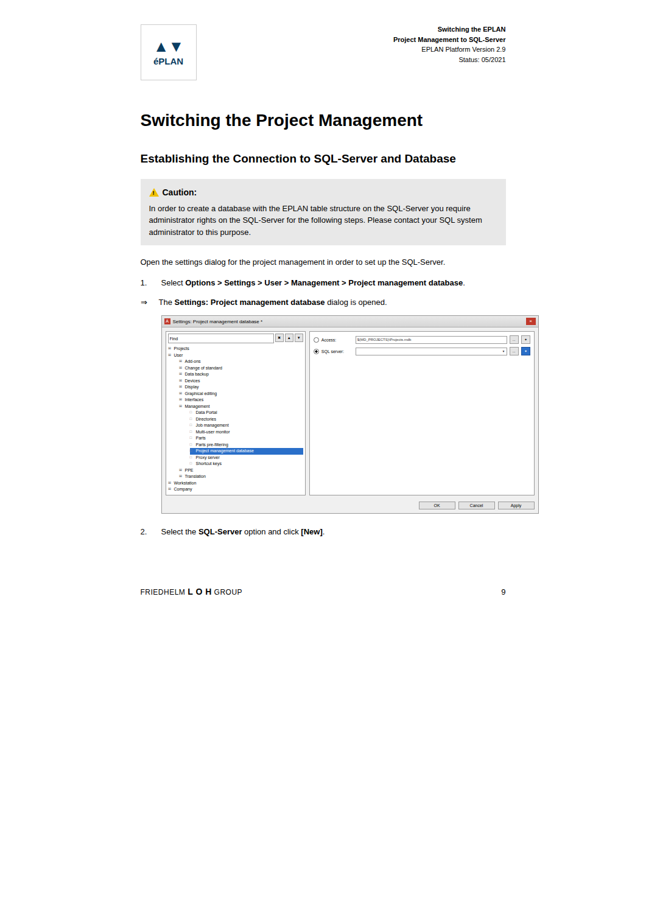▲▼
éPLAN
Switching the EPLAN
Project Management to SQL-Server
EPLAN Platform Version 2.9
Status: 05/2021
Switching the Project Management
Establishing the Connection to SQL-Server and Database
Caution:
In order to create a database with the EPLAN table structure on the SQL-Server you require administrator rights on the SQL-Server for the following steps. Please contact your SQL system administrator to this purpose.
Open the settings dialog for the project management in order to set up the SQL-Server.
Select Options > Settings > User > Management > Project management database.
The Settings: Project management database dialog is opened.
A Settings: Project management database *
×
✖
▲
▼
Projects
User
Add-ons
Change of standard
Data backup
Devices
Display
Graphical editing
Interfaces
Management
Data Portal
Directories
Job management
Multi-user monitor
Parts
Parts pre-filtering
Project management database
Proxy server
Shortcut keys
PPE
Translation
Workstation
Company
Access: $(MD_PROJECTS)\Projects.mdb ... ✦
SQL server: ... ✦
OK
Cancel
Apply
Select the SQL-Server option and click [New].
FRIEDHELM L O H GROUP
9